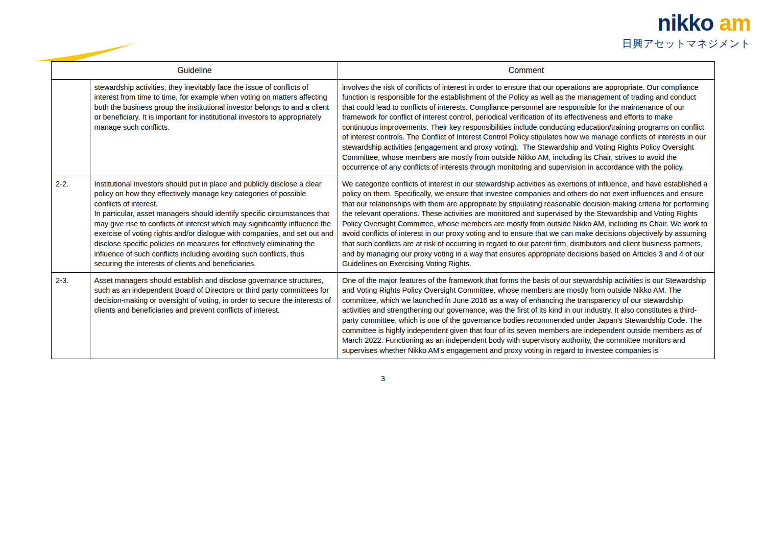nikko am
日興アセットマネジメント
| Guideline | Comment |
| --- | --- |
| | stewardship activities, they inevitably face the issue of conflicts of interest from time to time, for example when voting on matters affecting both the business group the institutional investor belongs to and a client or beneficiary. It is important for institutional investors to appropriately manage such conflicts. | involves the risk of conflicts of interest in order to ensure that our operations are appropriate. Our compliance function is responsible for the establishment of the Policy as well as the management of trading and conduct that could lead to conflicts of interests. Compliance personnel are responsible for the maintenance of our framework for conflict of interest control, periodical verification of its effectiveness and efforts to make continuous improvements. Their key responsibilities include conducting education/training programs on conflict of interest controls. The Conflict of Interest Control Policy stipulates how we manage conflicts of interests in our stewardship activities (engagement and proxy voting). The Stewardship and Voting Rights Policy Oversight Committee, whose members are mostly from outside Nikko AM, including its Chair, strives to avoid the occurrence of any conflicts of interests through monitoring and supervision in accordance with the policy. |
| 2-2. | Institutional investors should put in place and publicly disclose a clear policy on how they effectively manage key categories of possible conflicts of interest. In particular, asset managers should identify specific circumstances that may give rise to conflicts of interest which may significantly influence the exercise of voting rights and/or dialogue with companies, and set out and disclose specific policies on measures for effectively eliminating the influence of such conflicts including avoiding such conflicts, thus securing the interests of clients and beneficiaries. | We categorize conflicts of interest in our stewardship activities as exertions of influence, and have established a policy on them. Specifically, we ensure that investee companies and others do not exert influences and ensure that our relationships with them are appropriate by stipulating reasonable decision-making criteria for performing the relevant operations. These activities are monitored and supervised by the Stewardship and Voting Rights Policy Oversight Committee, whose members are mostly from outside Nikko AM, including its Chair. We work to avoid conflicts of interest in our proxy voting and to ensure that we can make decisions objectively by assuming that such conflicts are at risk of occurring in regard to our parent firm, distributors and client business partners, and by managing our proxy voting in a way that ensures appropriate decisions based on Articles 3 and 4 of our Guidelines on Exercising Voting Rights. |
| 2-3. | Asset managers should establish and disclose governance structures, such as an independent Board of Directors or third party committees for decision-making or oversight of voting, in order to secure the interests of clients and beneficiaries and prevent conflicts of interest. | One of the major features of the framework that forms the basis of our stewardship activities is our Stewardship and Voting Rights Policy Oversight Committee, whose members are mostly from outside Nikko AM. The committee, which we launched in June 2016 as a way of enhancing the transparency of our stewardship activities and strengthening our governance, was the first of its kind in our industry. It also constitutes a third-party committee, which is one of the governance bodies recommended under Japan's Stewardship Code. The committee is highly independent given that four of its seven members are independent outside members as of March 2022. Functioning as an independent body with supervisory authority, the committee monitors and supervises whether Nikko AM's engagement and proxy voting in regard to investee companies is |
3